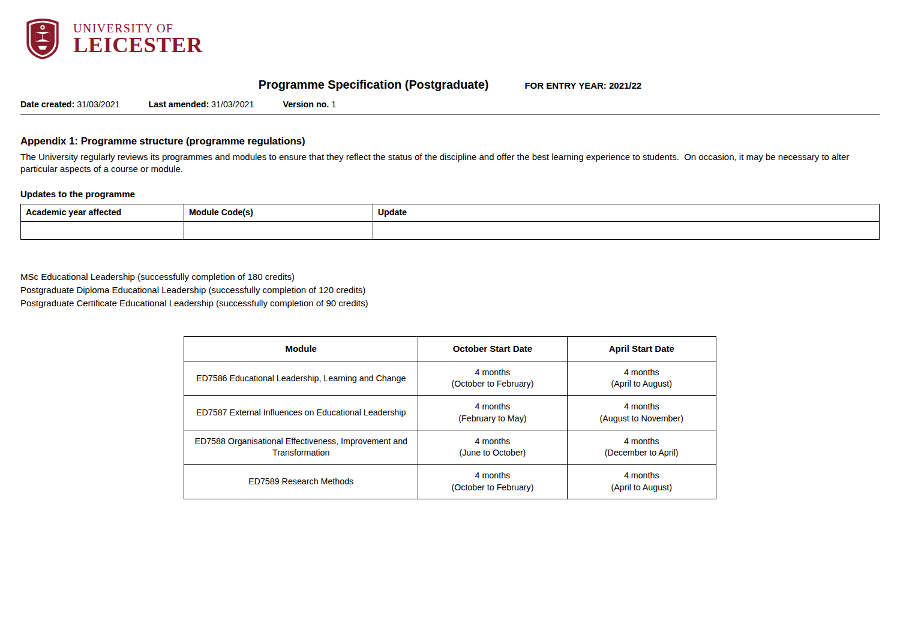UNIVERSITY OF LEICESTER
Programme Specification (Postgraduate)
FOR ENTRY YEAR: 2021/22
Date created: 31/03/2021 Last amended: 31/03/2021 Version no. 1
Appendix 1: Programme structure (programme regulations)
The University regularly reviews its programmes and modules to ensure that they reflect the status of the discipline and offer the best learning experience to students. On occasion, it may be necessary to alter particular aspects of a course or module.
Updates to the programme
| Academic year affected | Module Code(s) | Update |
| --- | --- | --- |
MSc Educational Leadership (successfully completion of 180 credits)
Postgraduate Diploma Educational Leadership (successfully completion of 120 credits)
Postgraduate Certificate Educational Leadership (successfully completion of 90 credits)
| Module | October Start Date | April Start Date |
| --- | --- | --- |
| ED7586 Educational Leadership, Learning and Change | 4 months (October to February) | 4 months (April to August) |
| ED7587 External Influences on Educational Leadership | 4 months (February to May) | 4 months (August to November) |
| ED7588 Organisational Effectiveness, Improvement and Transformation | 4 months (June to October) | 4 months (December to April) |
| ED7589 Research Methods | 4 months (October to February) | 4 months (April to August) |